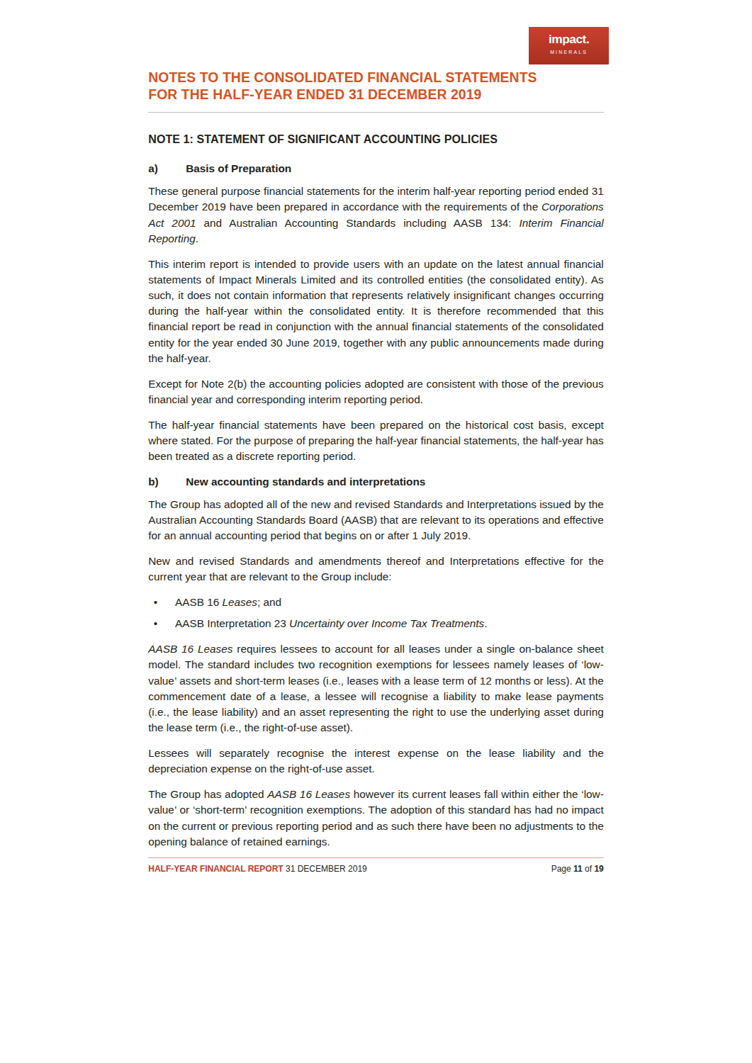impact.
MINERALS
NOTES TO THE CONSOLIDATED FINANCIAL STATEMENTS
FOR THE HALF-YEAR ENDED 31 DECEMBER 2019
NOTE 1: STATEMENT OF SIGNIFICANT ACCOUNTING POLICIES
a) Basis of Preparation
These general purpose financial statements for the interim half-year reporting period ended 31 December 2019 have been prepared in accordance with the requirements of the Corporations Act 2001 and Australian Accounting Standards including AASB 134: Interim Financial Reporting.
This interim report is intended to provide users with an update on the latest annual financial statements of Impact Minerals Limited and its controlled entities (the consolidated entity). As such, it does not contain information that represents relatively insignificant changes occurring during the half-year within the consolidated entity. It is therefore recommended that this financial report be read in conjunction with the annual financial statements of the consolidated entity for the year ended 30 June 2019, together with any public announcements made during the half-year.
Except for Note 2(b) the accounting policies adopted are consistent with those of the previous financial year and corresponding interim reporting period.
The half-year financial statements have been prepared on the historical cost basis, except where stated. For the purpose of preparing the half-year financial statements, the half-year has been treated as a discrete reporting period.
b) New accounting standards and interpretations
The Group has adopted all of the new and revised Standards and Interpretations issued by the Australian Accounting Standards Board (AASB) that are relevant to its operations and effective for an annual accounting period that begins on or after 1 July 2019.
New and revised Standards and amendments thereof and Interpretations effective for the current year that are relevant to the Group include:
•AASB 16 Leases; and
•AASB Interpretation 23 Uncertainty over Income Tax Treatments.
AASB 16 Leases requires lessees to account for all leases under a single on-balance sheet model. The standard includes two recognition exemptions for lessees namely leases of ‘low-value’ assets and short-term leases (i.e., leases with a lease term of 12 months or less). At the commencement date of a lease, a lessee will recognise a liability to make lease payments (i.e., the lease liability) and an asset representing the right to use the underlying asset during the lease term (i.e., the right-of-use asset).
Lessees will separately recognise the interest expense on the lease liability and the depreciation expense on the right-of-use asset.
The Group has adopted AASB 16 Leases however its current leases fall within either the ‘low-value’ or ‘short-term’ recognition exemptions. The adoption of this standard has had no impact on the current or previous reporting period and as such there have been no adjustments to the opening balance of retained earnings.
HALF-YEAR FINANCIAL REPORT 31 DECEMBER 2019
Page 11 of 19